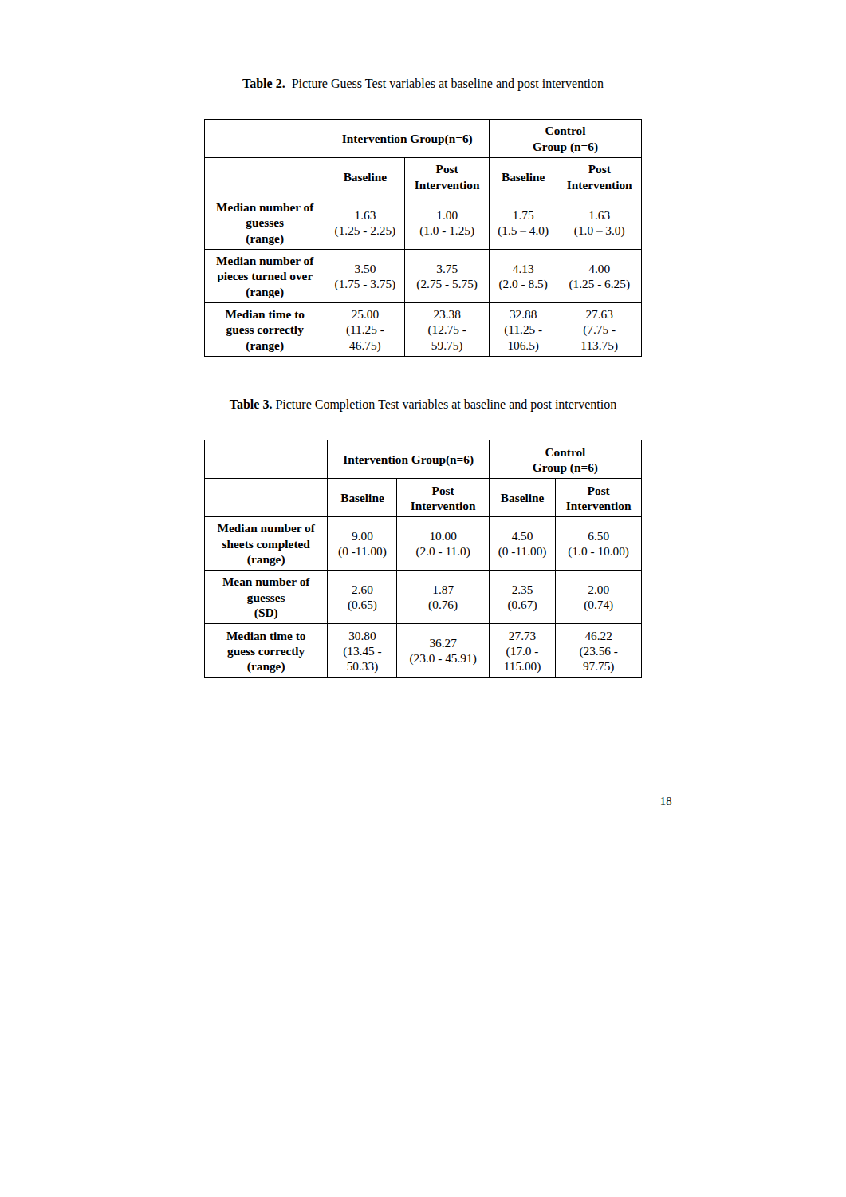Table 2. Picture Guess Test variables at baseline and post intervention
| | Intervention Group(n=6) | Control Group (n=6) |
| | Baseline | Post Intervention | Baseline | Post Intervention |
| Median number of guesses (range) | 1.63 (1.25 - 2.25) | 1.00 (1.0 - 1.25) | 1.75 (1.5 – 4.0) | 1.63 (1.0 – 3.0) |
| Median number of pieces turned over (range) | 3.50 (1.75 - 3.75) | 3.75 (2.75 - 5.75) | 4.13 (2.0 - 8.5) | 4.00 (1.25 - 6.25) |
| Median time to guess correctly (range) | 25.00 (11.25 - 46.75) | 23.38 (12.75 - 59.75) | 32.88 (11.25 - 106.5) | 27.63 (7.75 - 113.75) |
Table 3. Picture Completion Test variables at baseline and post intervention
| | Intervention Group(n=6) | Control Group (n=6) |
| | Baseline | Post Intervention | Baseline | Post Intervention |
| Median number of sheets completed (range) | 9.00 (0 -11.00) | 10.00 (2.0 - 11.0) | 4.50 (0 -11.00) | 6.50 (1.0 - 10.00) |
| Mean number of guesses (SD) | 2.60 (0.65) | 1.87 (0.76) | 2.35 (0.67) | 2.00 (0.74) |
| Median time to guess correctly (range) | 30.80 (13.45 - 50.33) | 36.27 (23.0 - 45.91) | 27.73 (17.0 - 115.00) | 46.22 (23.56 - 97.75) |
18